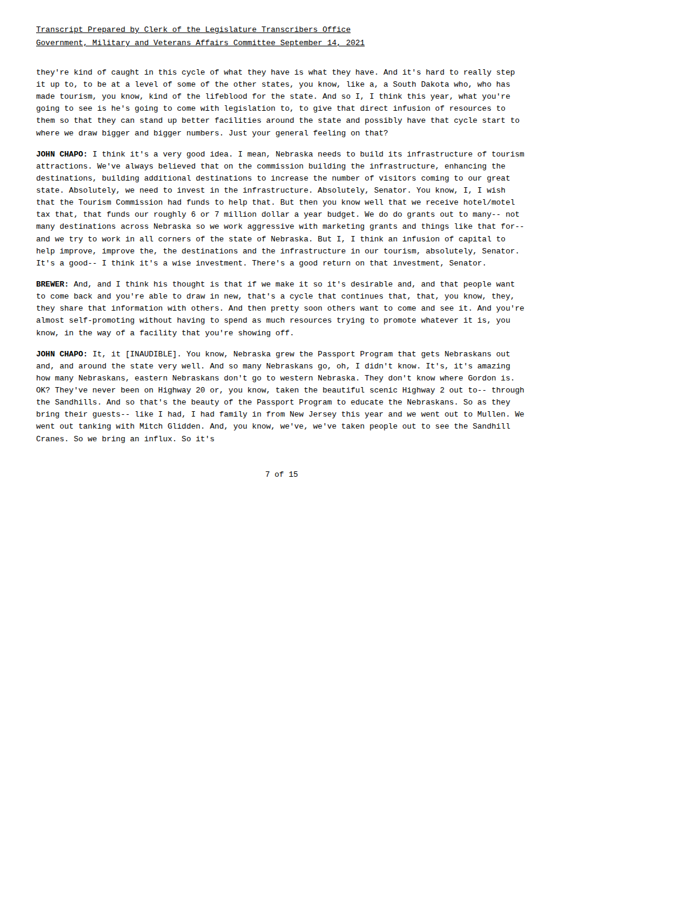Transcript Prepared by Clerk of the Legislature Transcribers Office
Government, Military and Veterans Affairs Committee September 14, 2021
they're kind of caught in this cycle of what they have is what they have. And it's hard to really step it up to, to be at a level of some of the other states, you know, like a, a South Dakota who, who has made tourism, you know, kind of the lifeblood for the state. And so I, I think this year, what you're going to see is he's going to come with legislation to, to give that direct infusion of resources to them so that they can stand up better facilities around the state and possibly have that cycle start to where we draw bigger and bigger numbers. Just your general feeling on that?
JOHN CHAPO: I think it's a very good idea. I mean, Nebraska needs to build its infrastructure of tourism attractions. We've always believed that on the commission building the infrastructure, enhancing the destinations, building additional destinations to increase the number of visitors coming to our great state. Absolutely, we need to invest in the infrastructure. Absolutely, Senator. You know, I, I wish that the Tourism Commission had funds to help that. But then you know well that we receive hotel/motel tax that, that funds our roughly 6 or 7 million dollar a year budget. We do do grants out to many-- not many destinations across Nebraska so we work aggressive with marketing grants and things like that for-- and we try to work in all corners of the state of Nebraska. But I, I think an infusion of capital to help improve, improve the, the destinations and the infrastructure in our tourism, absolutely, Senator. It's a good-- I think it's a wise investment. There's a good return on that investment, Senator.
BREWER: And, and I think his thought is that if we make it so it's desirable and, and that people want to come back and you're able to draw in new, that's a cycle that continues that, that, you know, they, they share that information with others. And then pretty soon others want to come and see it. And you're almost self-promoting without having to spend as much resources trying to promote whatever it is, you know, in the way of a facility that you're showing off.
JOHN CHAPO: It, it [INAUDIBLE]. You know, Nebraska grew the Passport Program that gets Nebraskans out and, and around the state very well. And so many Nebraskans go, oh, I didn't know. It's, it's amazing how many Nebraskans, eastern Nebraskans don't go to western Nebraska. They don't know where Gordon is. OK? They've never been on Highway 20 or, you know, taken the beautiful scenic Highway 2 out to-- through the Sandhills. And so that's the beauty of the Passport Program to educate the Nebraskans. So as they bring their guests-- like I had, I had family in from New Jersey this year and we went out to Mullen. We went out tanking with Mitch Glidden. And, you know, we've, we've taken people out to see the Sandhill Cranes. So we bring an influx. So it's
7 of 15